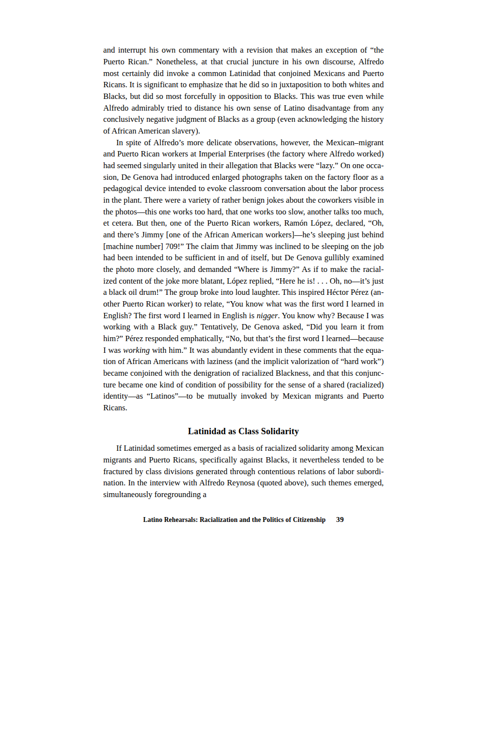and interrupt his own commentary with a revision that makes an exception of “the Puerto Rican.” Nonetheless, at that crucial juncture in his own discourse, Alfredo most certainly did invoke a common Latinidad that conjoined Mexicans and Puerto Ricans. It is significant to emphasize that he did so in juxtaposition to both whites and Blacks, but did so most forcefully in opposition to Blacks. This was true even while Alfredo admirably tried to distance his own sense of Latino disadvantage from any conclusively negative judgment of Blacks as a group (even acknowledging the history of African American slavery).
In spite of Alfredo’s more delicate observations, however, the Mexican–migrant and Puerto Rican workers at Imperial Enterprises (the factory where Alfredo worked) had seemed singularly united in their allegation that Blacks were “lazy.” On one occasion, De Genova had introduced enlarged photographs taken on the factory floor as a pedagogical device intended to evoke classroom conversation about the labor process in the plant. There were a variety of rather benign jokes about the coworkers visible in the photos—this one works too hard, that one works too slow, another talks too much, et cetera. But then, one of the Puerto Rican workers, Ramón López, declared, “Oh, and there’s Jimmy [one of the African American workers]—he’s sleeping just behind [machine number] 709!” The claim that Jimmy was inclined to be sleeping on the job had been intended to be sufficient in and of itself, but De Genova gullibly examined the photo more closely, and demanded “Where is Jimmy?” As if to make the racialized content of the joke more blatant, López replied, “Here he is! . . . Oh, no—it’s just a black oil drum!” The group broke into loud laughter. This inspired Héctor Pérez (another Puerto Rican worker) to relate, “You know what was the first word I learned in English? The first word I learned in English is nigger. You know why? Because I was working with a Black guy.” Tentatively, De Genova asked, “Did you learn it from him?” Pérez responded emphatically, “No, but that’s the first word I learned—because I was working with him.” It was abundantly evident in these comments that the equation of African Americans with laziness (and the implicit valorization of “hard work”) became conjoined with the denigration of racialized Blackness, and that this conjuncture became one kind of condition of possibility for the sense of a shared (racialized) identity—as “Latinos”—to be mutually invoked by Mexican migrants and Puerto Ricans.
Latinidad as Class Solidarity
If Latinidad sometimes emerged as a basis of racialized solidarity among Mexican migrants and Puerto Ricans, specifically against Blacks, it nevertheless tended to be fractured by class divisions generated through contentious relations of labor subordination. In the interview with Alfredo Reynosa (quoted above), such themes emerged, simultaneously foregrounding a
Latino Rehearsals: Racialization and the Politics of Citizenship 39